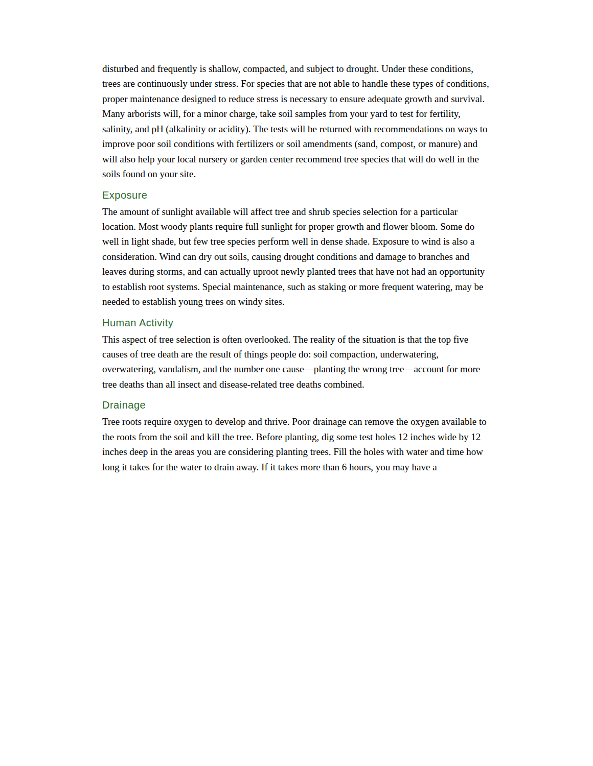disturbed and frequently is shallow, compacted, and subject to drought. Under these conditions, trees are continuously under stress. For species that are not able to handle these types of conditions, proper maintenance designed to reduce stress is necessary to ensure adequate growth and survival. Many arborists will, for a minor charge, take soil samples from your yard to test for fertility, salinity, and pH (alkalinity or acidity). The tests will be returned with recommendations on ways to improve poor soil conditions with fertilizers or soil amendments (sand, compost, or manure) and will also help your local nursery or garden center recommend tree species that will do well in the soils found on your site.
Exposure
The amount of sunlight available will affect tree and shrub species selection for a particular location. Most woody plants require full sunlight for proper growth and flower bloom. Some do well in light shade, but few tree species perform well in dense shade. Exposure to wind is also a consideration. Wind can dry out soils, causing drought conditions and damage to branches and leaves during storms, and can actually uproot newly planted trees that have not had an opportunity to establish root systems. Special maintenance, such as staking or more frequent watering, may be needed to establish young trees on windy sites.
Human Activity
This aspect of tree selection is often overlooked. The reality of the situation is that the top five causes of tree death are the result of things people do: soil compaction, underwatering, overwatering, vandalism, and the number one cause—planting the wrong tree—account for more tree deaths than all insect and disease-related tree deaths combined.
Drainage
Tree roots require oxygen to develop and thrive. Poor drainage can remove the oxygen available to the roots from the soil and kill the tree. Before planting, dig some test holes 12 inches wide by 12 inches deep in the areas you are considering planting trees. Fill the holes with water and time how long it takes for the water to drain away. If it takes more than 6 hours, you may have a